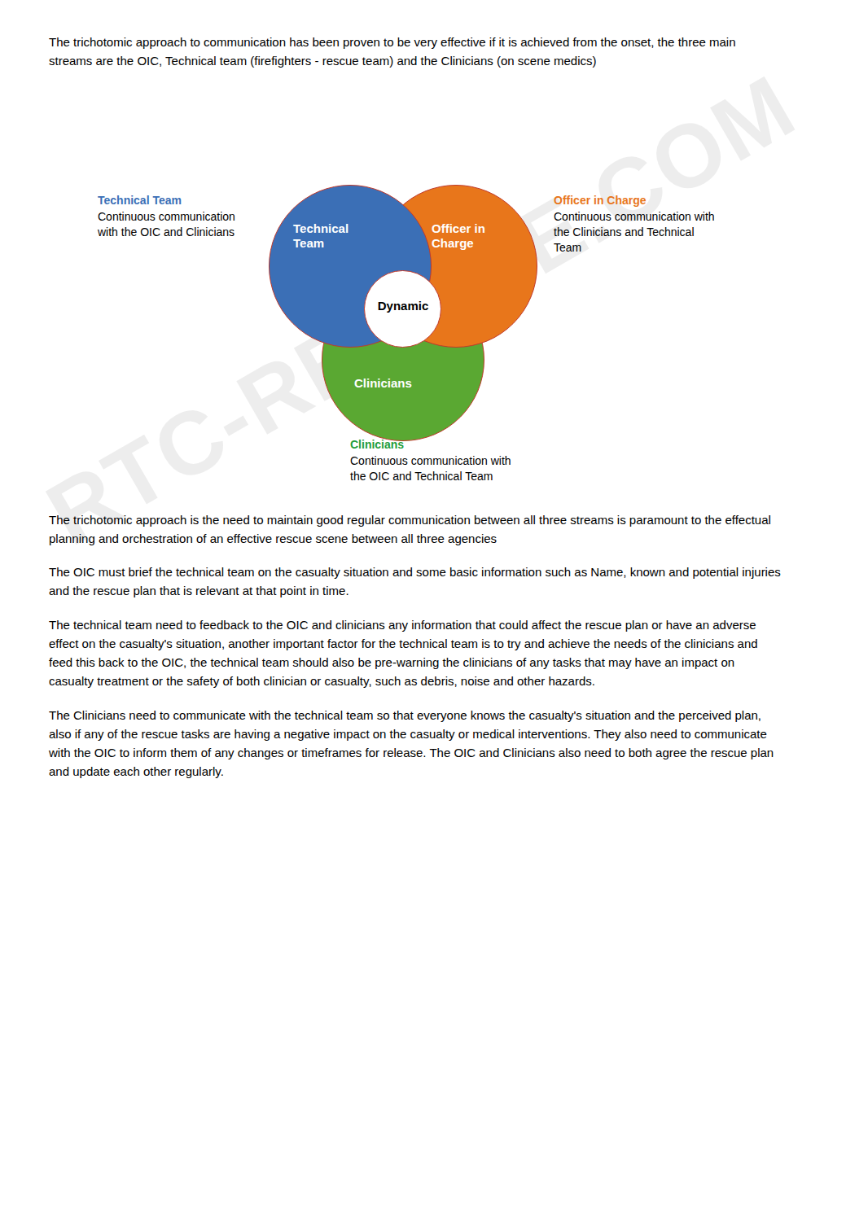RTC-RESCUE.COM
The trichotomic approach to communication has been proven to be very effective if it is achieved from the onset, the three main streams are the OIC, Technical team (firefighters - rescue team) and the Clinicians (on scene medics)
Technical Team
Officer in Charge
Clinicians
Dynamic
Technical Team Continuous communication with the OIC and Clinicians
Officer in Charge Continuous communication with the Clinicians and Technical Team
Clinicians Continuous communication with the OIC and Technical Team
The trichotomic approach is the need to maintain good regular communication between all three streams is paramount to the effectual planning and orchestration of an effective rescue scene between all three agencies
The OIC must brief the technical team on the casualty situation and some basic information such as Name, known and potential injuries and the rescue plan that is relevant at that point in time.
The technical team need to feedback to the OIC and clinicians any information that could affect the rescue plan or have an adverse effect on the casualty's situation, another important factor for the technical team is to try and achieve the needs of the clinicians and feed this back to the OIC, the technical team should also be pre-warning the clinicians of any tasks that may have an impact on casualty treatment or the safety of both clinician or casualty, such as debris, noise and other hazards.
The Clinicians need to communicate with the technical team so that everyone knows the casualty's situation and the perceived plan, also if any of the rescue tasks are having a negative impact on the casualty or medical interventions. They also need to communicate with the OIC to inform them of any changes or timeframes for release. The OIC and Clinicians also need to both agree the rescue plan and update each other regularly.